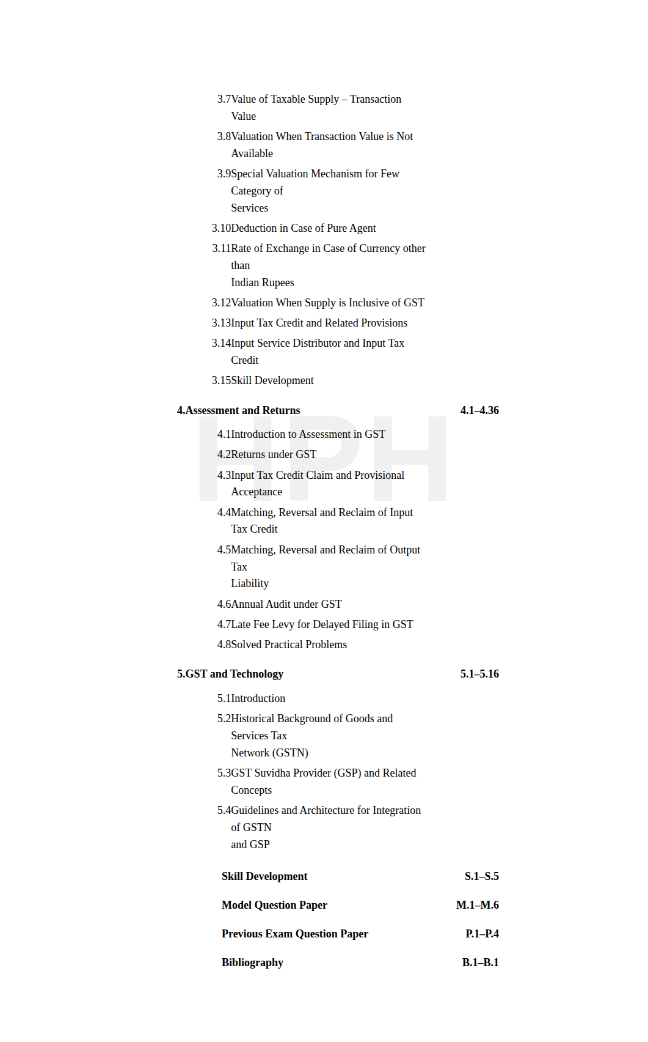HPH
| | 3.7 | Value of Taxable Supply – Transaction Value | |
| | 3.8 | Valuation When Transaction Value is Not Available | |
| | 3.9 | Special Valuation Mechanism for Few Category of Services | |
| | 3.10 | Deduction in Case of Pure Agent | |
| | 3.11 | Rate of Exchange in Case of Currency other than Indian Rupees | |
| | 3.12 | Valuation When Supply is Inclusive of GST | |
| | 3.13 | Input Tax Credit and Related Provisions | |
| | 3.14 | Input Service Distributor and Input Tax Credit | |
| | 3.15 | Skill Development | |
| 4. | Assessment and Returns | 4.1–4.36 |
| | 4.1 | Introduction to Assessment in GST | |
| | 4.2 | Returns under GST | |
| | 4.3 | Input Tax Credit Claim and Provisional Acceptance | |
| | 4.4 | Matching, Reversal and Reclaim of Input Tax Credit | |
| | 4.5 | Matching, Reversal and Reclaim of Output Tax Liability | |
| | 4.6 | Annual Audit under GST | |
| | 4.7 | Late Fee Levy for Delayed Filing in GST | |
| | 4.8 | Solved Practical Problems | |
| 5. | GST and Technology | 5.1–5.16 |
| | 5.1 | Introduction | |
| | 5.2 | Historical Background of Goods and Services Tax Network (GSTN) | |
| | 5.3 | GST Suvidha Provider (GSP) and Related Concepts | |
| | 5.4 | Guidelines and Architecture for Integration of GSTN and GSP | |
| | Skill Development | S.1–S.5 |
| | Model Question Paper | M.1–M.6 |
| | Previous Exam Question Paper | P.1–P.4 |
| | Bibliography | B.1–B.1 |